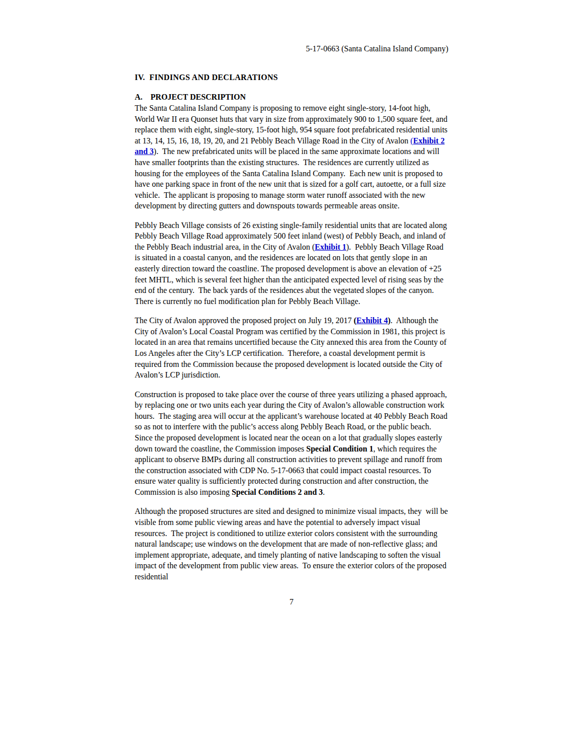5-17-0663 (Santa Catalina Island Company)
IV. FINDINGS AND DECLARATIONS
A. PROJECT DESCRIPTION
The Santa Catalina Island Company is proposing to remove eight single-story, 14-foot high, World War II era Quonset huts that vary in size from approximately 900 to 1,500 square feet, and replace them with eight, single-story, 15-foot high, 954 square foot prefabricated residential units at 13, 14, 15, 16, 18, 19, 20, and 21 Pebbly Beach Village Road in the City of Avalon (Exhibit 2 and 3). The new prefabricated units will be placed in the same approximate locations and will have smaller footprints than the existing structures. The residences are currently utilized as housing for the employees of the Santa Catalina Island Company. Each new unit is proposed to have one parking space in front of the new unit that is sized for a golf cart, autoette, or a full size vehicle. The applicant is proposing to manage storm water runoff associated with the new development by directing gutters and downspouts towards permeable areas onsite.
Pebbly Beach Village consists of 26 existing single-family residential units that are located along Pebbly Beach Village Road approximately 500 feet inland (west) of Pebbly Beach, and inland of the Pebbly Beach industrial area, in the City of Avalon (Exhibit 1). Pebbly Beach Village Road is situated in a coastal canyon, and the residences are located on lots that gently slope in an easterly direction toward the coastline. The proposed development is above an elevation of +25 feet MHTL, which is several feet higher than the anticipated expected level of rising seas by the end of the century. The back yards of the residences abut the vegetated slopes of the canyon. There is currently no fuel modification plan for Pebbly Beach Village.
The City of Avalon approved the proposed project on July 19, 2017 (Exhibit 4). Although the City of Avalon’s Local Coastal Program was certified by the Commission in 1981, this project is located in an area that remains uncertified because the City annexed this area from the County of Los Angeles after the City’s LCP certification. Therefore, a coastal development permit is required from the Commission because the proposed development is located outside the City of Avalon’s LCP jurisdiction.
Construction is proposed to take place over the course of three years utilizing a phased approach, by replacing one or two units each year during the City of Avalon’s allowable construction work hours. The staging area will occur at the applicant’s warehouse located at 40 Pebbly Beach Road so as not to interfere with the public’s access along Pebbly Beach Road, or the public beach. Since the proposed development is located near the ocean on a lot that gradually slopes easterly down toward the coastline, the Commission imposes Special Condition 1, which requires the applicant to observe BMPs during all construction activities to prevent spillage and runoff from the construction associated with CDP No. 5-17-0663 that could impact coastal resources. To ensure water quality is sufficiently protected during construction and after construction, the Commission is also imposing Special Conditions 2 and 3.
Although the proposed structures are sited and designed to minimize visual impacts, they will be visible from some public viewing areas and have the potential to adversely impact visual resources. The project is conditioned to utilize exterior colors consistent with the surrounding natural landscape; use windows on the development that are made of non-reflective glass; and implement appropriate, adequate, and timely planting of native landscaping to soften the visual impact of the development from public view areas. To ensure the exterior colors of the proposed residential
7